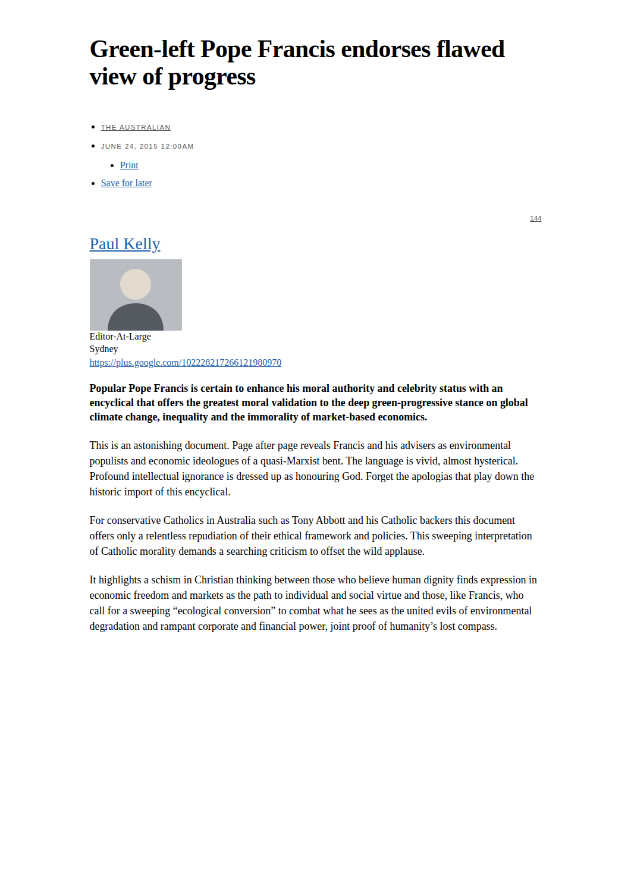Green-left Pope Francis endorses flawed view of progress
THE AUSTRALIAN
JUNE 24, 2015 12:00AM
Print
Save for later
144
Paul Kelly Editor-At-Large Sydney https://plus.google.com/102228217266121980970
Popular Pope Francis is certain to enhance his moral authority and celebrity status with an encyclical that offers the greatest moral validation to the deep green-progressive stance on global climate change, inequality and the immorality of market-based economics.
This is an astonishing document. Page after page reveals Francis and his advisers as environmental populists and economic ideologues of a quasi-Marxist bent. The language is vivid, almost hysterical. Profound intellectual ignorance is dressed up as honouring God. Forget the apologias that play down the historic import of this encyclical.
For conservative Catholics in Australia such as Tony Abbott and his Catholic backers this document offers only a relentless repudiation of their ethical framework and policies. This sweeping interpretation of Catholic morality demands a searching criticism to offset the wild applause.
It highlights a schism in Christian thinking between those who believe human dignity finds expression in economic freedom and markets as the path to individual and social virtue and those, like Francis, who call for a sweeping “ecological conversion” to combat what he sees as the united evils of environmental degradation and rampant corporate and financial power, joint proof of humanity’s lost compass.